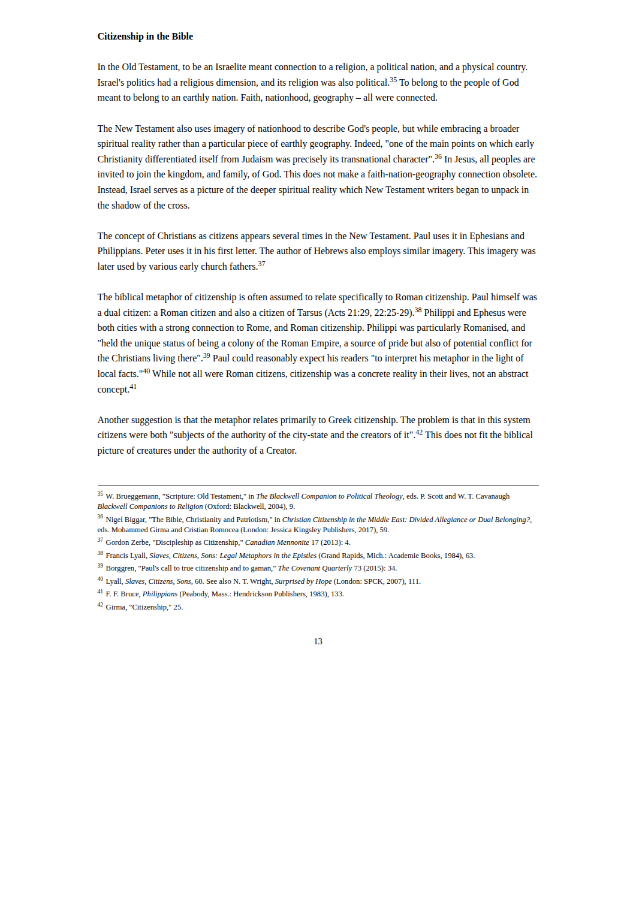Citizenship in the Bible
In the Old Testament, to be an Israelite meant connection to a religion, a political nation, and a physical country. Israel's politics had a religious dimension, and its religion was also political.35 To belong to the people of God meant to belong to an earthly nation. Faith, nationhood, geography – all were connected.
The New Testament also uses imagery of nationhood to describe God's people, but while embracing a broader spiritual reality rather than a particular piece of earthly geography. Indeed, "one of the main points on which early Christianity differentiated itself from Judaism was precisely its transnational character".36 In Jesus, all peoples are invited to join the kingdom, and family, of God. This does not make a faith-nation-geography connection obsolete. Instead, Israel serves as a picture of the deeper spiritual reality which New Testament writers began to unpack in the shadow of the cross.
The concept of Christians as citizens appears several times in the New Testament. Paul uses it in Ephesians and Philippians. Peter uses it in his first letter. The author of Hebrews also employs similar imagery. This imagery was later used by various early church fathers.37
The biblical metaphor of citizenship is often assumed to relate specifically to Roman citizenship. Paul himself was a dual citizen: a Roman citizen and also a citizen of Tarsus (Acts 21:29, 22:25-29).38 Philippi and Ephesus were both cities with a strong connection to Rome, and Roman citizenship. Philippi was particularly Romanised, and "held the unique status of being a colony of the Roman Empire, a source of pride but also of potential conflict for the Christians living there".39 Paul could reasonably expect his readers "to interpret his metaphor in the light of local facts."40 While not all were Roman citizens, citizenship was a concrete reality in their lives, not an abstract concept.41
Another suggestion is that the metaphor relates primarily to Greek citizenship. The problem is that in this system citizens were both "subjects of the authority of the city-state and the creators of it".42 This does not fit the biblical picture of creatures under the authority of a Creator.
35 W. Brueggemann, "Scripture: Old Testament," in The Blackwell Companion to Political Theology, eds. P. Scott and W. T. Cavanaugh Blackwell Companions to Religion (Oxford: Blackwell, 2004), 9.
36 Nigel Biggar, "The Bible, Christianity and Patriotism," in Christian Citizenship in the Middle East: Divided Allegiance or Dual Belonging?, eds. Mohammed Girma and Cristian Romocea (London: Jessica Kingsley Publishers, 2017), 59.
37 Gordon Zerbe, "Discipleship as Citizenship," Canadian Mennonite 17 (2013): 4.
38 Francis Lyall, Slaves, Citizens, Sons: Legal Metaphors in the Epistles (Grand Rapids, Mich.: Academie Books, 1984), 63.
39 Borggren, "Paul's call to true citizenship and to gaman," The Covenant Quarterly 73 (2015): 34.
40 Lyall, Slaves, Citizens, Sons, 60. See also N. T. Wright, Surprised by Hope (London: SPCK, 2007), 111.
41 F. F. Bruce, Philippians (Peabody, Mass.: Hendrickson Publishers, 1983), 133.
42 Girma, "Citizenship," 25.
13